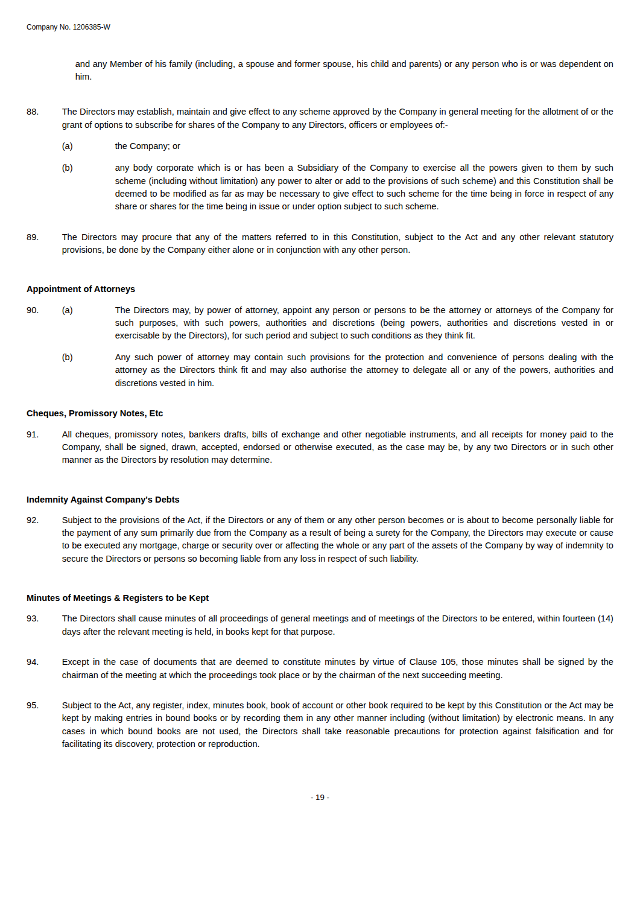Company No. 1206385-W
and any Member of his family (including, a spouse and former spouse, his child and parents) or any person who is or was dependent on him.
88.
The Directors may establish, maintain and give effect to any scheme approved by the Company in general meeting for the allotment of or the grant of options to subscribe for shares of the Company to any Directors, officers or employees of:-
(a)
the Company; or
(b)
any body corporate which is or has been a Subsidiary of the Company to exercise all the powers given to them by such scheme (including without limitation) any power to alter or add to the provisions of such scheme) and this Constitution shall be deemed to be modified as far as may be necessary to give effect to such scheme for the time being in force in respect of any share or shares for the time being in issue or under option subject to such scheme.
89.
The Directors may procure that any of the matters referred to in this Constitution, subject to the Act and any other relevant statutory provisions, be done by the Company either alone or in conjunction with any other person.
Appointment of Attorneys
90.
(a)
The Directors may, by power of attorney, appoint any person or persons to be the attorney or attorneys of the Company for such purposes, with such powers, authorities and discretions (being powers, authorities and discretions vested in or exercisable by the Directors), for such period and subject to such conditions as they think fit.
90.
(b)
Any such power of attorney may contain such provisions for the protection and convenience of persons dealing with the attorney as the Directors think fit and may also authorise the attorney to delegate all or any of the powers, authorities and discretions vested in him.
Cheques, Promissory Notes, Etc
91.
All cheques, promissory notes, bankers drafts, bills of exchange and other negotiable instruments, and all receipts for money paid to the Company, shall be signed, drawn, accepted, endorsed or otherwise executed, as the case may be, by any two Directors or in such other manner as the Directors by resolution may determine.
Indemnity Against Company's Debts
92.
Subject to the provisions of the Act, if the Directors or any of them or any other person becomes or is about to become personally liable for the payment of any sum primarily due from the Company as a result of being a surety for the Company, the Directors may execute or cause to be executed any mortgage, charge or security over or affecting the whole or any part of the assets of the Company by way of indemnity to secure the Directors or persons so becoming liable from any loss in respect of such liability.
Minutes of Meetings & Registers to be Kept
93.
The Directors shall cause minutes of all proceedings of general meetings and of meetings of the Directors to be entered, within fourteen (14) days after the relevant meeting is held, in books kept for that purpose.
94.
Except in the case of documents that are deemed to constitute minutes by virtue of Clause 105, those minutes shall be signed by the chairman of the meeting at which the proceedings took place or by the chairman of the next succeeding meeting.
95.
Subject to the Act, any register, index, minutes book, book of account or other book required to be kept by this Constitution or the Act may be kept by making entries in bound books or by recording them in any other manner including (without limitation) by electronic means. In any cases in which bound books are not used, the Directors shall take reasonable precautions for protection against falsification and for facilitating its discovery, protection or reproduction.
- 19 -